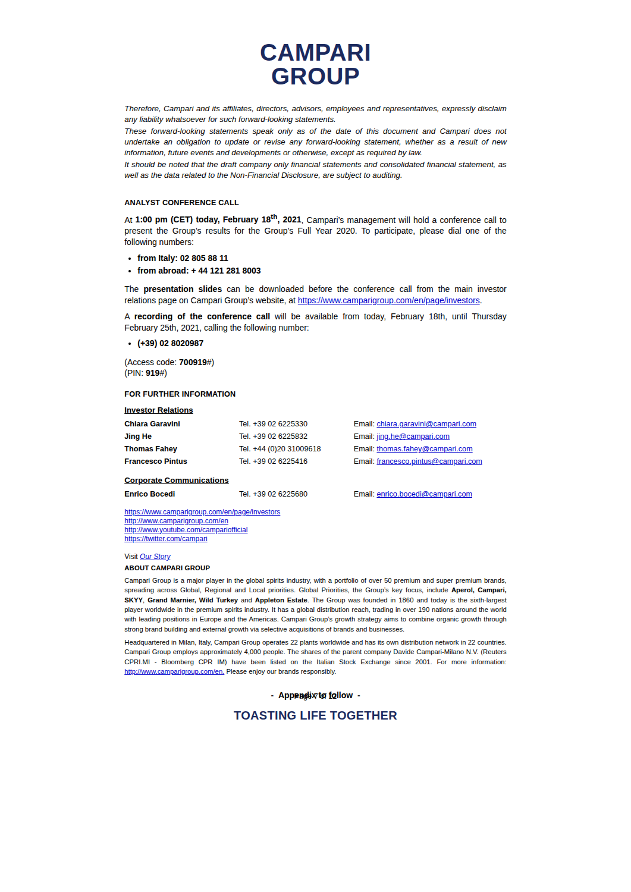CAMPARI
GROUP
Therefore, Campari and its affiliates, directors, advisors, employees and representatives, expressly disclaim any liability whatsoever for such forward-looking statements.
These forward-looking statements speak only as of the date of this document and Campari does not undertake an obligation to update or revise any forward-looking statement, whether as a result of new information, future events and developments or otherwise, except as required by law.
It should be noted that the draft company only financial statements and consolidated financial statement, as well as the data related to the Non-Financial Disclosure, are subject to auditing.
ANALYST CONFERENCE CALL
At 1:00 pm (CET) today, February 18th, 2021, Campari’s management will hold a conference call to present the Group’s results for the Group’s Full Year 2020. To participate, please dial one of the following numbers:
from Italy: 02 805 88 11
from abroad: + 44 121 281 8003
The presentation slides can be downloaded before the conference call from the main investor relations page on Campari Group’s website, at https://www.camparigroup.com/en/page/investors.
A recording of the conference call will be available from today, February 18th, until Thursday February 25th, 2021, calling the following number:
(+39) 02 8020987
(Access code: 700919#)
(PIN: 919#)
FOR FURTHER INFORMATION
Investor Relations
| Chiara Garavini | Tel. +39 02 6225330 | Email: chiara.garavini@campari.com |
| Jing He | Tel. +39 02 6225832 | Email: jing.he@campari.com |
| Thomas Fahey | Tel. +44 (0)20 31009618 | Email: thomas.fahey@campari.com |
| Francesco Pintus | Tel. +39 02 6225416 | Email: francesco.pintus@campari.com |
Corporate Communications
| Enrico Bocedi | Tel. +39 02 6225680 | Email: enrico.bocedi@campari.com |
https://www.camparigroup.com/en/page/investors http://www.camparigroup.com/en http://www.youtube.com/campariofficial https://twitter.com/campari
Visit Our Story
ABOUT CAMPARI GROUP
Campari Group is a major player in the global spirits industry, with a portfolio of over 50 premium and super premium brands, spreading across Global, Regional and Local priorities. Global Priorities, the Group’s key focus, include Aperol, Campari, SKYY, Grand Marnier, Wild Turkey and Appleton Estate. The Group was founded in 1860 and today is the sixth-largest player worldwide in the premium spirits industry. It has a global distribution reach, trading in over 190 nations around the world with leading positions in Europe and the Americas. Campari Group’s growth strategy aims to combine organic growth through strong brand building and external growth via selective acquisitions of brands and businesses.
Headquartered in Milan, Italy, Campari Group operates 22 plants worldwide and has its own distribution network in 22 countries. Campari Group employs approximately 4,000 people. The shares of the parent company Davide Campari-Milano N.V. (Reuters CPRI.MI - Bloomberg CPR IM) have been listed on the Italian Stock Exchange since 2001. For more information: http://www.camparigroup.com/en. Please enjoy our brands responsibly.
- Appendix to follow -
Page 7 of 12
TOASTING LIFE TOGETHER